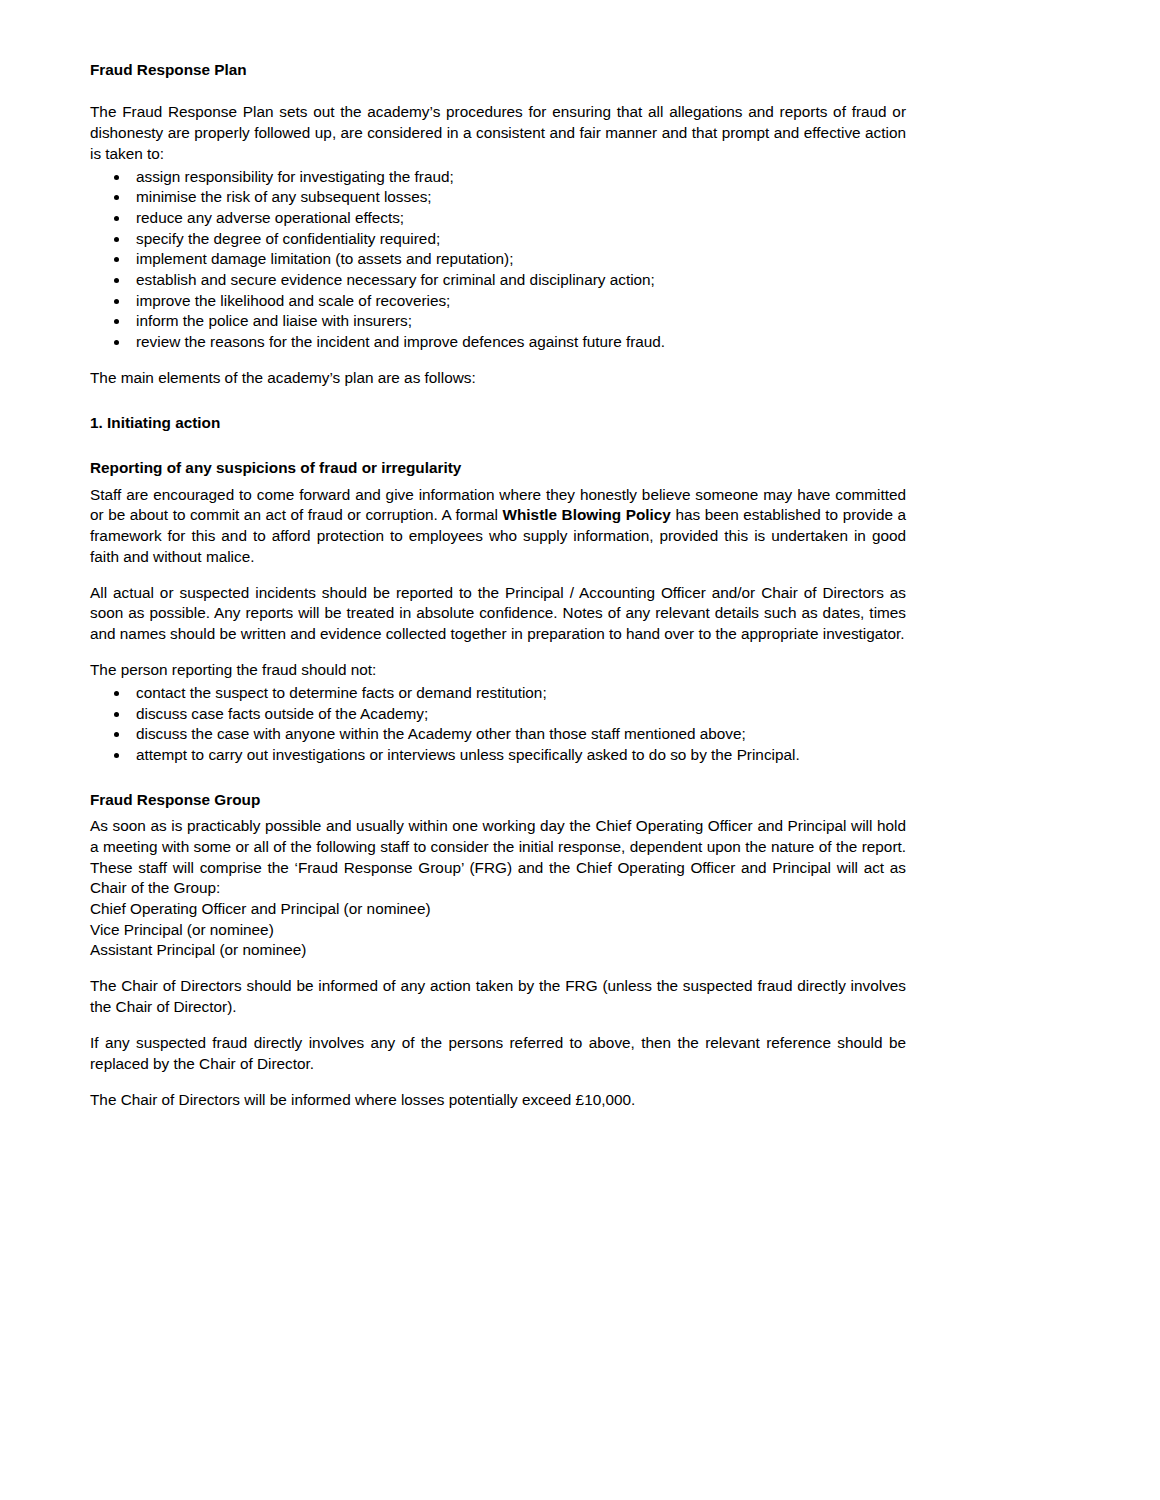Fraud Response Plan
The Fraud Response Plan sets out the academy’s procedures for ensuring that all allegations and reports of fraud or dishonesty are properly followed up, are considered in a consistent and fair manner and that prompt and effective action is taken to:
assign responsibility for investigating the fraud;
minimise the risk of any subsequent losses;
reduce any adverse operational effects;
specify the degree of confidentiality required;
implement damage limitation (to assets and reputation);
establish and secure evidence necessary for criminal and disciplinary action;
improve the likelihood and scale of recoveries;
inform the police and liaise with insurers;
review the reasons for the incident and improve defences against future fraud.
The main elements of the academy’s plan are as follows:
1. Initiating action
Reporting of any suspicions of fraud or irregularity
Staff are encouraged to come forward and give information where they honestly believe someone may have committed or be about to commit an act of fraud or corruption. A formal Whistle Blowing Policy has been established to provide a framework for this and to afford protection to employees who supply information, provided this is undertaken in good faith and without malice.
All actual or suspected incidents should be reported to the Principal / Accounting Officer and/or Chair of Directors as soon as possible. Any reports will be treated in absolute confidence. Notes of any relevant details such as dates, times and names should be written and evidence collected together in preparation to hand over to the appropriate investigator.
The person reporting the fraud should not:
contact the suspect to determine facts or demand restitution;
discuss case facts outside of the Academy;
discuss the case with anyone within the Academy other than those staff mentioned above;
attempt to carry out investigations or interviews unless specifically asked to do so by the Principal.
Fraud Response Group
As soon as is practicably possible and usually within one working day the Chief Operating Officer and Principal will hold a meeting with some or all of the following staff to consider the initial response, dependent upon the nature of the report. These staff will comprise the ‘Fraud Response Group’ (FRG) and the Chief Operating Officer and Principal will act as Chair of the Group:
Chief Operating Officer and Principal (or nominee)
Vice Principal (or nominee)
Assistant Principal (or nominee)
The Chair of Directors should be informed of any action taken by the FRG (unless the suspected fraud directly involves the Chair of Director).
If any suspected fraud directly involves any of the persons referred to above, then the relevant reference should be replaced by the Chair of Director.
The Chair of Directors will be informed where losses potentially exceed £10,000.